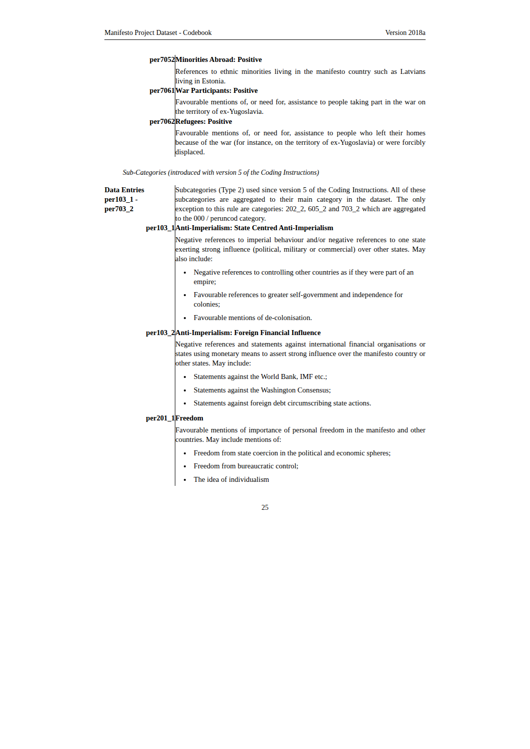Manifesto Project Dataset - Codebook
Version 2018a
| per7052 | Minorities Abroad: Positive References to ethnic minorities living in the manifesto country such as Latvians living in Estonia. |
| per7061 | War Participants: Positive Favourable mentions of, or need for, assistance to people taking part in the war on the territory of ex-Yugoslavia. |
| per7062 | Refugees: Positive Favourable mentions of, or need for, assistance to people who left their homes because of the war (for instance, on the territory of ex-Yugoslavia) or were forcibly displaced. |
Sub-Categories (introduced with version 5 of the Coding Instructions)
| Data Entries per103_1 - per703_2 | Subcategories (Type 2) used since version 5 of the Coding Instructions. All of these subcategories are aggregated to their main category in the dataset. The only exception to this rule are categories: 202_2, 605_2 and 703_2 which are aggregated to the 000 / peruncod category. |
| per103_1 | Anti-Imperialism: State Centred Anti-Imperialism Negative references to imperial behaviour and/or negative references to one state exerting strong influence (political, military or commercial) over other states. May also include: Negative references to controlling other countries as if they were part of an empire; Favourable references to greater self-government and independence for colonies; Favourable mentions of de-colonisation. |
| per103_2 | Anti-Imperialism: Foreign Financial Influence Negative references and statements against international financial organisations or states using monetary means to assert strong influence over the manifesto country or other states. May include: Statements against the World Bank, IMF etc.; Statements against the Washington Consensus; Statements against foreign debt circumscribing state actions. |
| per201_1 | Freedom Favourable mentions of importance of personal freedom in the manifesto and other countries. May include mentions of: Freedom from state coercion in the political and economic spheres; Freedom from bureaucratic control; The idea of individualism |
25